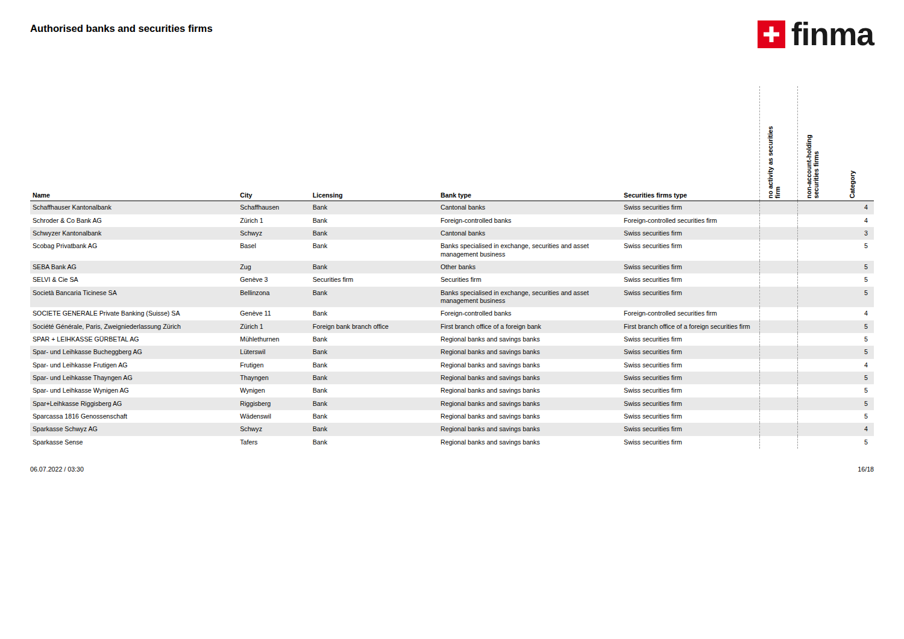Authorised banks and securities firms
finma
| Name | City | Licensing | Bank type | Securities firms type | no activity as securities firm | non-account-holding securities firms | Category |
| --- | --- | --- | --- | --- | --- | --- | --- |
| Schaffhauser Kantonalbank | Schaffhausen | Bank | Cantonal banks | Swiss securities firm | | | 4 |
| Schroder & Co Bank AG | Zürich 1 | Bank | Foreign-controlled banks | Foreign-controlled securities firm | | | 4 |
| Schwyzer Kantonalbank | Schwyz | Bank | Cantonal banks | Swiss securities firm | | | 3 |
| Scobag Privatbank AG | Basel | Bank | Banks specialised in exchange, securities and asset management business | Swiss securities firm | | | 5 |
| SEBA Bank AG | Zug | Bank | Other banks | Swiss securities firm | | | 5 |
| SELVI & Cie SA | Genève 3 | Securities firm | Securities firm | Swiss securities firm | | | 5 |
| Società Bancaria Ticinese SA | Bellinzona | Bank | Banks specialised in exchange, securities and asset management business | Swiss securities firm | | | 5 |
| SOCIETE GENERALE Private Banking (Suisse) SA | Genève 11 | Bank | Foreign-controlled banks | Foreign-controlled securities firm | | | 4 |
| Société Générale, Paris, Zweigniederlassung Zürich | Zürich 1 | Foreign bank branch office | First branch office of a foreign bank | First branch office of a foreign securities firm | | | 5 |
| SPAR + LEIHKASSE GÜRBETAL AG | Mühlethurnen | Bank | Regional banks and savings banks | Swiss securities firm | | | 5 |
| Spar- und Leihkasse Bucheggberg AG | Lüterswil | Bank | Regional banks and savings banks | Swiss securities firm | | | 5 |
| Spar- und Leihkasse Frutigen AG | Frutigen | Bank | Regional banks and savings banks | Swiss securities firm | | | 4 |
| Spar- und Leihkasse Thayngen AG | Thayngen | Bank | Regional banks and savings banks | Swiss securities firm | | | 5 |
| Spar- und Leihkasse Wynigen AG | Wynigen | Bank | Regional banks and savings banks | Swiss securities firm | | | 5 |
| Spar+Leihkasse Riggisberg AG | Riggisberg | Bank | Regional banks and savings banks | Swiss securities firm | | | 5 |
| Sparcassa 1816 Genossenschaft | Wädenswil | Bank | Regional banks and savings banks | Swiss securities firm | | | 5 |
| Sparkasse Schwyz AG | Schwyz | Bank | Regional banks and savings banks | Swiss securities firm | | | 4 |
| Sparkasse Sense | Tafers | Bank | Regional banks and savings banks | Swiss securities firm | | | 5 |
06.07.2022 / 03:30
16/18